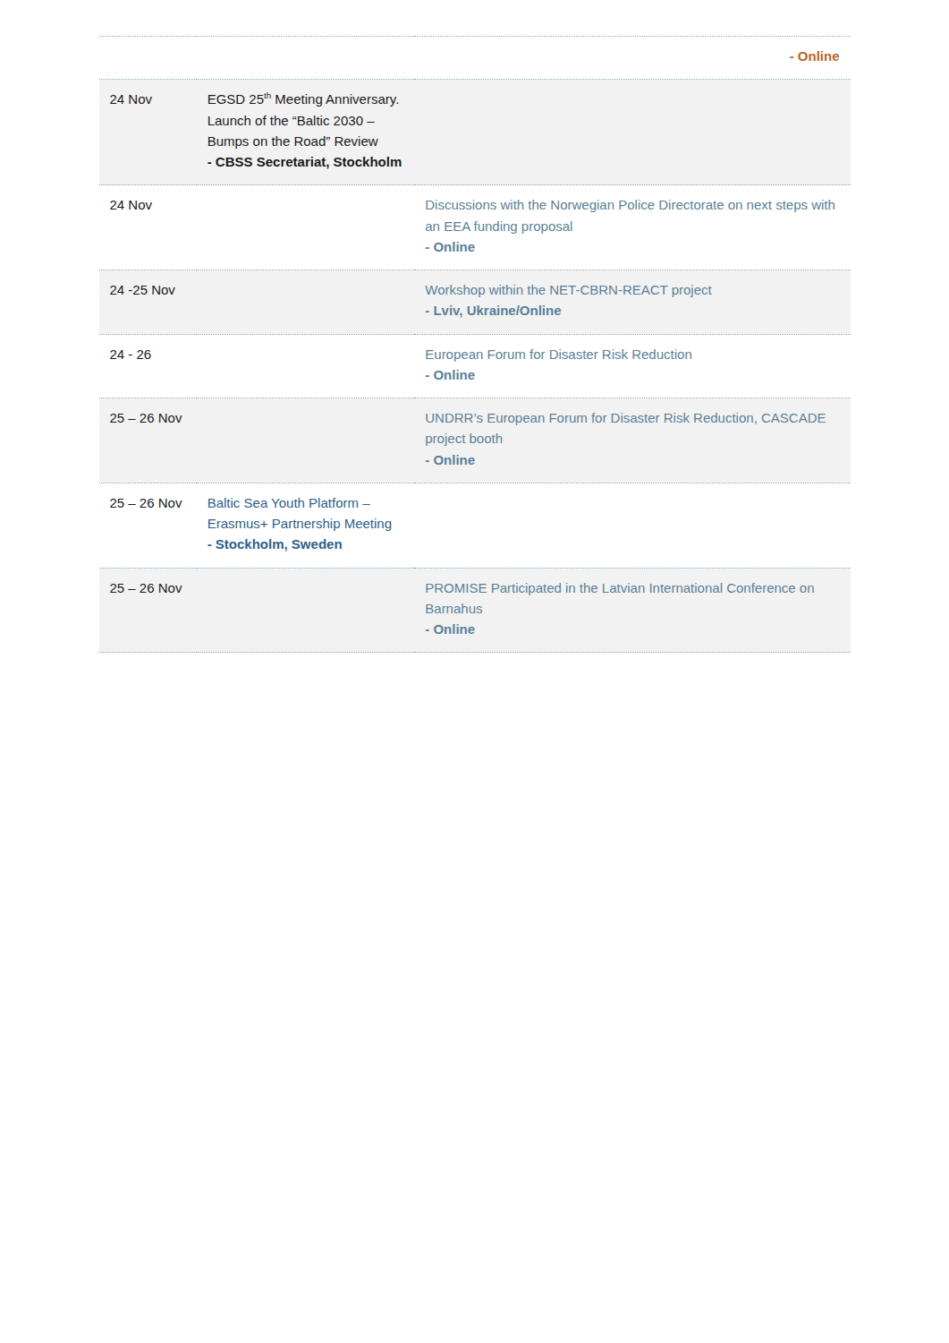| | | - Online |
| 24 Nov | EGSD 25 th Meeting Anniversary. Launch of the “Baltic 2030 – Bumps on the Road” Review - CBSS Secretariat, Stockholm | |
| 24 Nov | | Discussions with the Norwegian Police Directorate on next steps with an EEA funding proposal - Online |
| 24 -25 Nov | | Workshop within the NET-CBRN-REACT project - Lviv, Ukraine/Online |
| 24 - 26 | | European Forum for Disaster Risk Reduction - Online |
| 25 – 26 Nov | | UNDRR’s European Forum for Disaster Risk Reduction, CASCADE project booth - Online |
| 25 – 26 Nov | Baltic Sea Youth Platform – Erasmus+ Partnership Meeting - Stockholm, Sweden | |
| 25 – 26 Nov | | PROMISE Participated in the Latvian International Conference on Barnahus - Online |